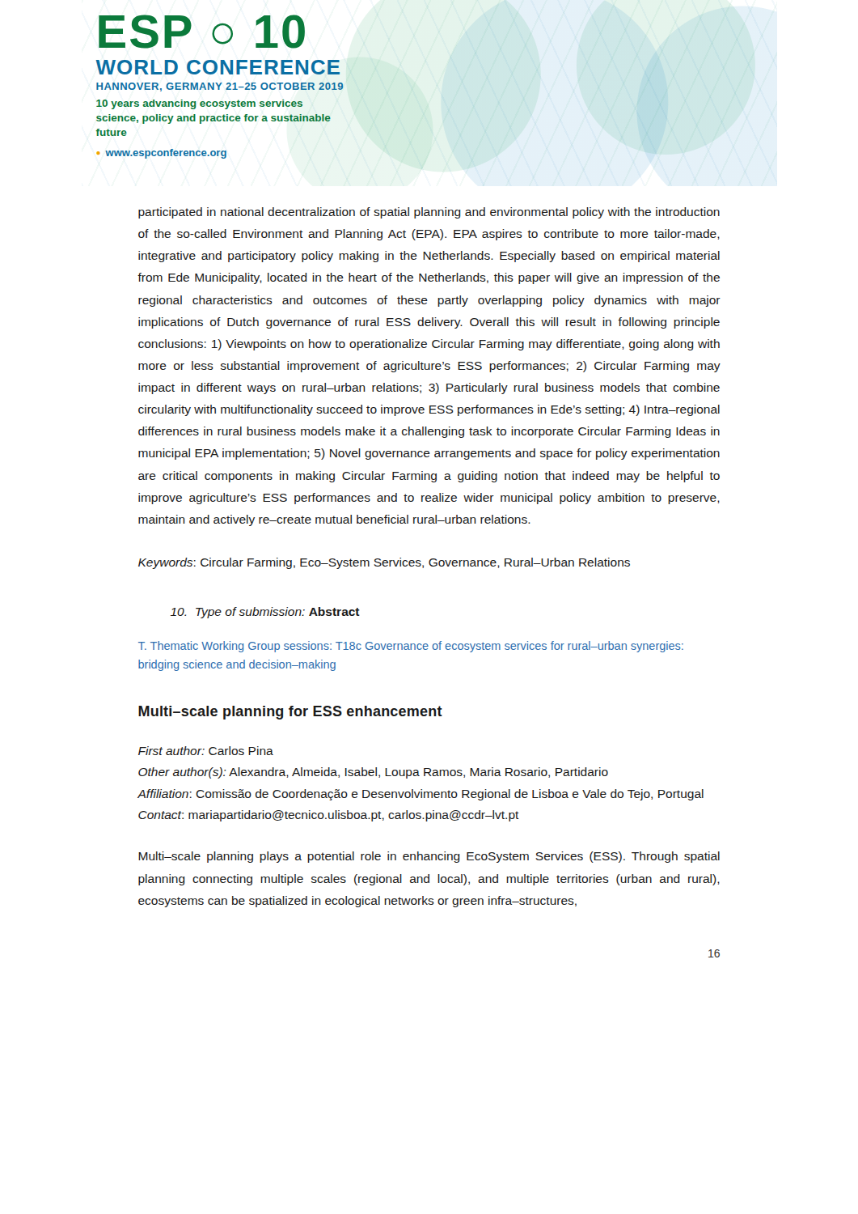ESP ○ 10
WORLD CONFERENCE
HANNOVER, GERMANY 21–25 OCTOBER 2019
10 years advancing ecosystem services science, policy and practice for a sustainable future
www.espconference.org
participated in national decentralization of spatial planning and environmental policy with the introduction of the so-called Environment and Planning Act (EPA). EPA aspires to contribute to more tailor-made, integrative and participatory policy making in the Netherlands. Especially based on empirical material from Ede Municipality, located in the heart of the Netherlands, this paper will give an impression of the regional characteristics and outcomes of these partly overlapping policy dynamics with major implications of Dutch governance of rural ESS delivery. Overall this will result in following principle conclusions: 1) Viewpoints on how to operationalize Circular Farming may differentiate, going along with more or less substantial improvement of agriculture’s ESS performances; 2) Circular Farming may impact in different ways on rural–urban relations; 3) Particularly rural business models that combine circularity with multifunctionality succeed to improve ESS performances in Ede’s setting; 4) Intra–regional differences in rural business models make it a challenging task to incorporate Circular Farming Ideas in municipal EPA implementation; 5) Novel governance arrangements and space for policy experimentation are critical components in making Circular Farming a guiding notion that indeed may be helpful to improve agriculture’s ESS performances and to realize wider municipal policy ambition to preserve, maintain and actively re–create mutual beneficial rural–urban relations.
Keywords: Circular Farming, Eco–System Services, Governance, Rural–Urban Relations
10. Type of submission: Abstract
T. Thematic Working Group sessions: T18c Governance of ecosystem services for rural–urban synergies: bridging science and decision–making
Multi–scale planning for ESS enhancement
First author: Carlos Pina
Other author(s): Alexandra, Almeida, Isabel, Loupa Ramos, Maria Rosario, Partidario
Affiliation: Comissão de Coordenação e Desenvolvimento Regional de Lisboa e Vale do Tejo, Portugal
Contact: mariapartidario@tecnico.ulisboa.pt, carlos.pina@ccdr–lvt.pt
Multi–scale planning plays a potential role in enhancing EcoSystem Services (ESS). Through spatial planning connecting multiple scales (regional and local), and multiple territories (urban and rural), ecosystems can be spatialized in ecological networks or green infra–structures,
16